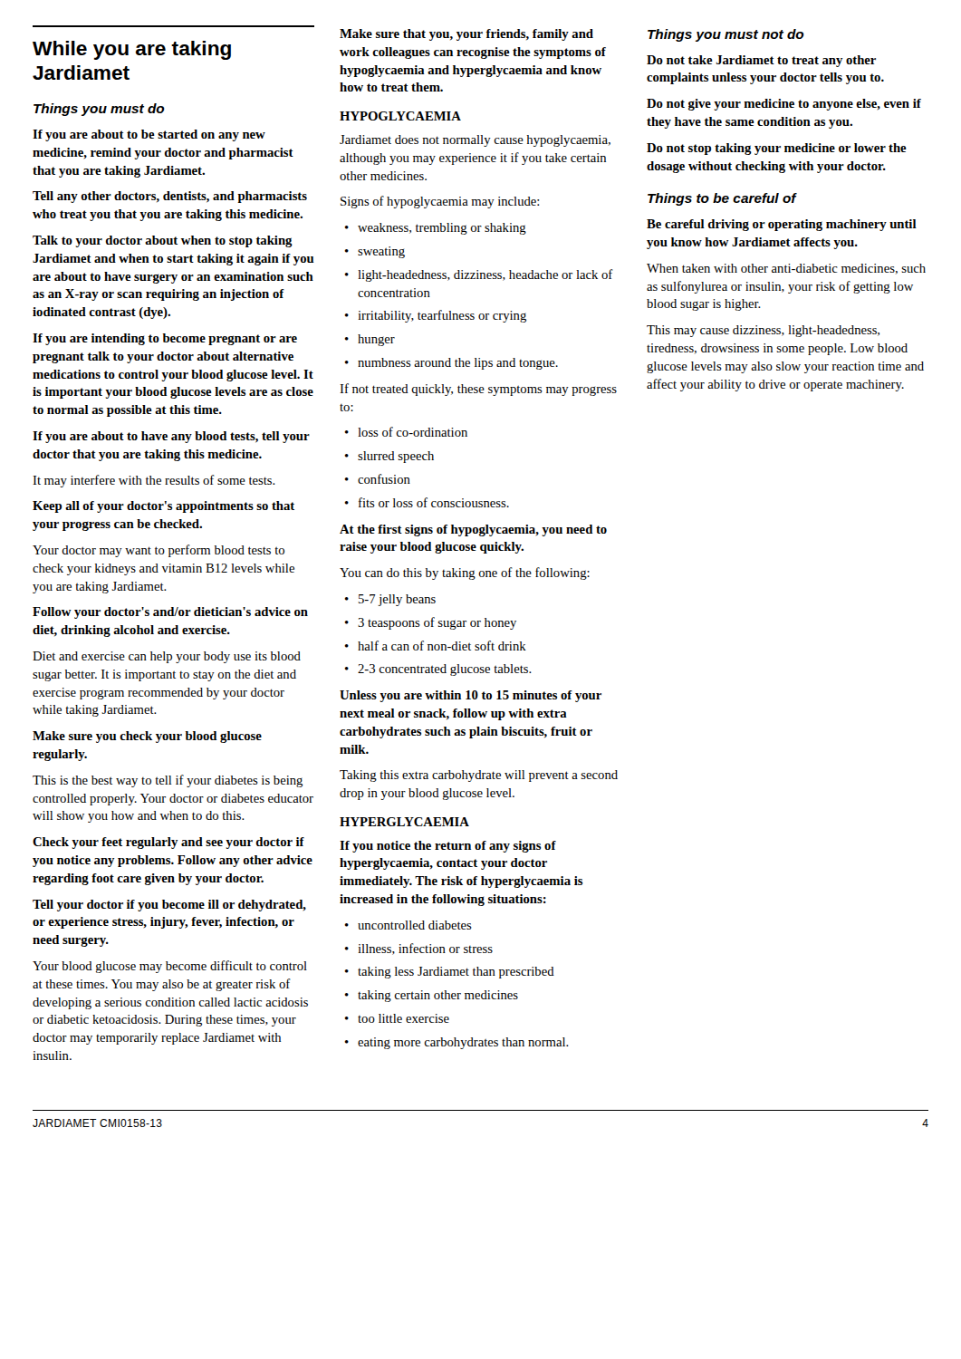While you are taking Jardiamet
Things you must do
If you are about to be started on any new medicine, remind your doctor and pharmacist that you are taking Jardiamet.
Tell any other doctors, dentists, and pharmacists who treat you that you are taking this medicine.
Talk to your doctor about when to stop taking Jardiamet and when to start taking it again if you are about to have surgery or an examination such as an X-ray or scan requiring an injection of iodinated contrast (dye).
If you are intending to become pregnant or are pregnant talk to your doctor about alternative medications to control your blood glucose level. It is important your blood glucose levels are as close to normal as possible at this time.
If you are about to have any blood tests, tell your doctor that you are taking this medicine.
It may interfere with the results of some tests.
Keep all of your doctor's appointments so that your progress can be checked.
Your doctor may want to perform blood tests to check your kidneys and vitamin B12 levels while you are taking Jardiamet.
Follow your doctor's and/or dietician's advice on diet, drinking alcohol and exercise.
Diet and exercise can help your body use its blood sugar better. It is important to stay on the diet and exercise program recommended by your doctor while taking Jardiamet.
Make sure you check your blood glucose regularly.
This is the best way to tell if your diabetes is being controlled properly. Your doctor or diabetes educator will show you how and when to do this.
Check your feet regularly and see your doctor if you notice any problems. Follow any other advice regarding foot care given by your doctor.
Tell your doctor if you become ill or dehydrated, or experience stress, injury, fever, infection, or need surgery.
Your blood glucose may become difficult to control at these times. You may also be at greater risk of developing a serious condition called lactic acidosis or diabetic ketoacidosis. During these times, your doctor may temporarily replace Jardiamet with insulin.
Make sure that you, your friends, family and work colleagues can recognise the symptoms of hypoglycaemia and hyperglycaemia and know how to treat them.
HYPOGLYCAEMIA
Jardiamet does not normally cause hypoglycaemia, although you may experience it if you take certain other medicines.
Signs of hypoglycaemia may include:
weakness, trembling or shaking
sweating
light-headedness, dizziness, headache or lack of concentration
irritability, tearfulness or crying
hunger
numbness around the lips and tongue.
If not treated quickly, these symptoms may progress to:
loss of co-ordination
slurred speech
confusion
fits or loss of consciousness.
At the first signs of hypoglycaemia, you need to raise your blood glucose quickly.
You can do this by taking one of the following:
5-7 jelly beans
3 teaspoons of sugar or honey
half a can of non-diet soft drink
2-3 concentrated glucose tablets.
Unless you are within 10 to 15 minutes of your next meal or snack, follow up with extra carbohydrates such as plain biscuits, fruit or milk.
Taking this extra carbohydrate will prevent a second drop in your blood glucose level.
HYPERGLYCAEMIA
If you notice the return of any signs of hyperglycaemia, contact your doctor immediately. The risk of hyperglycaemia is increased in the following situations:
uncontrolled diabetes
illness, infection or stress
taking less Jardiamet than prescribed
taking certain other medicines
too little exercise
eating more carbohydrates than normal.
Things you must not do
Do not take Jardiamet to treat any other complaints unless your doctor tells you to.
Do not give your medicine to anyone else, even if they have the same condition as you.
Do not stop taking your medicine or lower the dosage without checking with your doctor.
Things to be careful of
Be careful driving or operating machinery until you know how Jardiamet affects you.
When taken with other anti-diabetic medicines, such as sulfonylurea or insulin, your risk of getting low blood sugar is higher.
This may cause dizziness, light-headedness, tiredness, drowsiness in some people. Low blood glucose levels may also slow your reaction time and affect your ability to drive or operate machinery.
JARDIAMET CMI0158-13
4